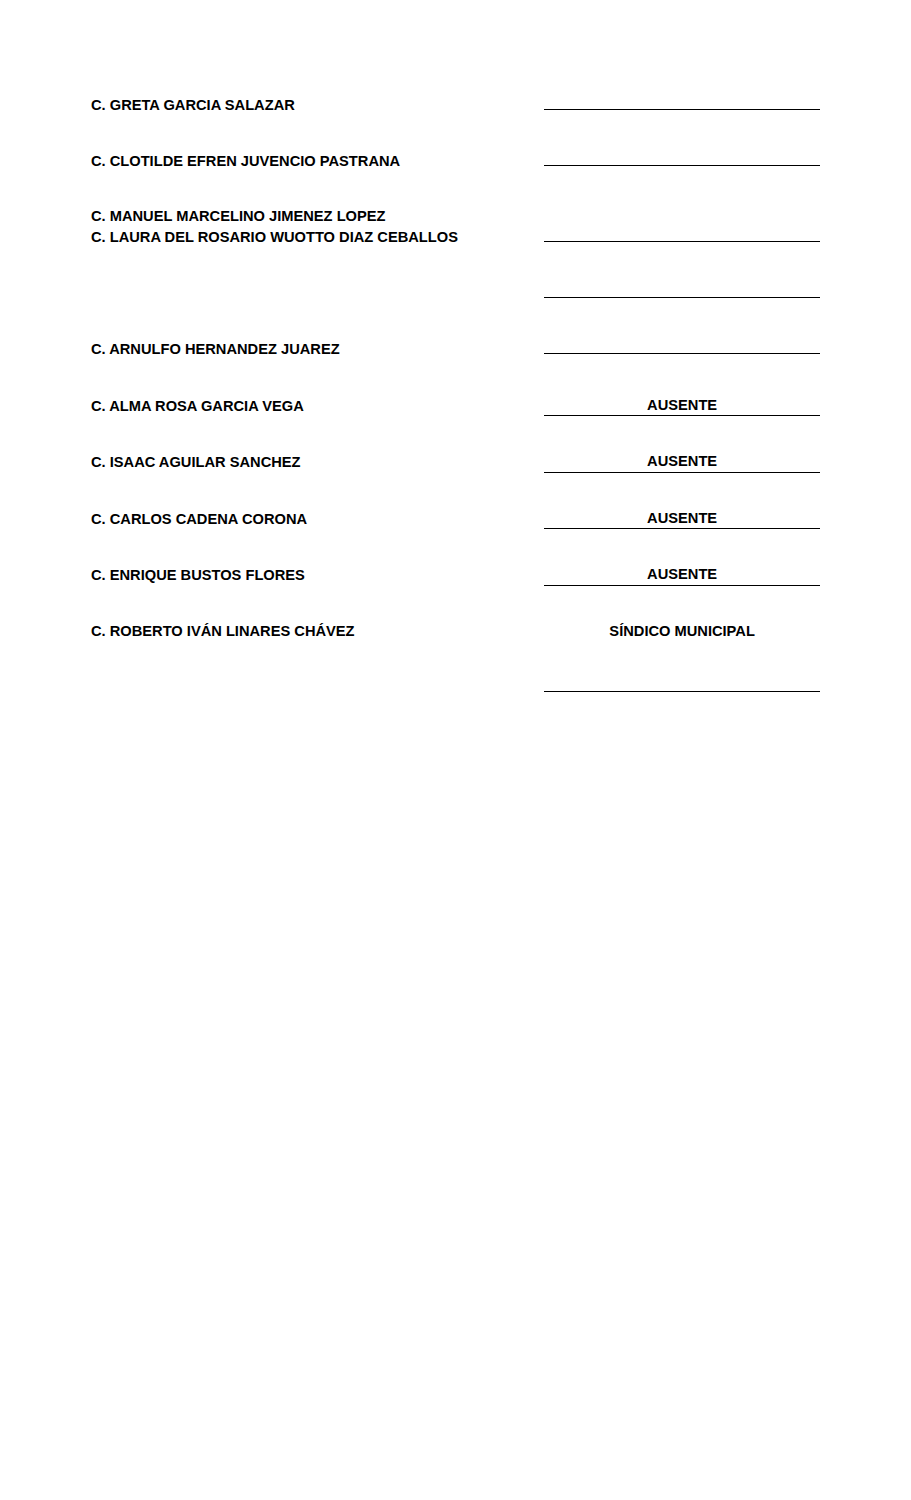| C. GRETA GARCIA SALAZAR | |
| C. CLOTILDE EFREN JUVENCIO PASTRANA | |
| C. MANUEL MARCELINO JIMENEZ LOPEZ C. LAURA DEL ROSARIO WUOTTO DIAZ CEBALLOS | |
| C. ARNULFO HERNANDEZ JUAREZ | |
| C. ALMA ROSA GARCIA VEGA | AUSENTE |
| C. ISAAC AGUILAR SANCHEZ | AUSENTE |
| C. CARLOS CADENA CORONA | AUSENTE |
| C. ENRIQUE BUSTOS FLORES | AUSENTE |
| C. ROBERTO IVÁN LINARES CHÁVEZ | SÍNDICO MUNICIPAL |